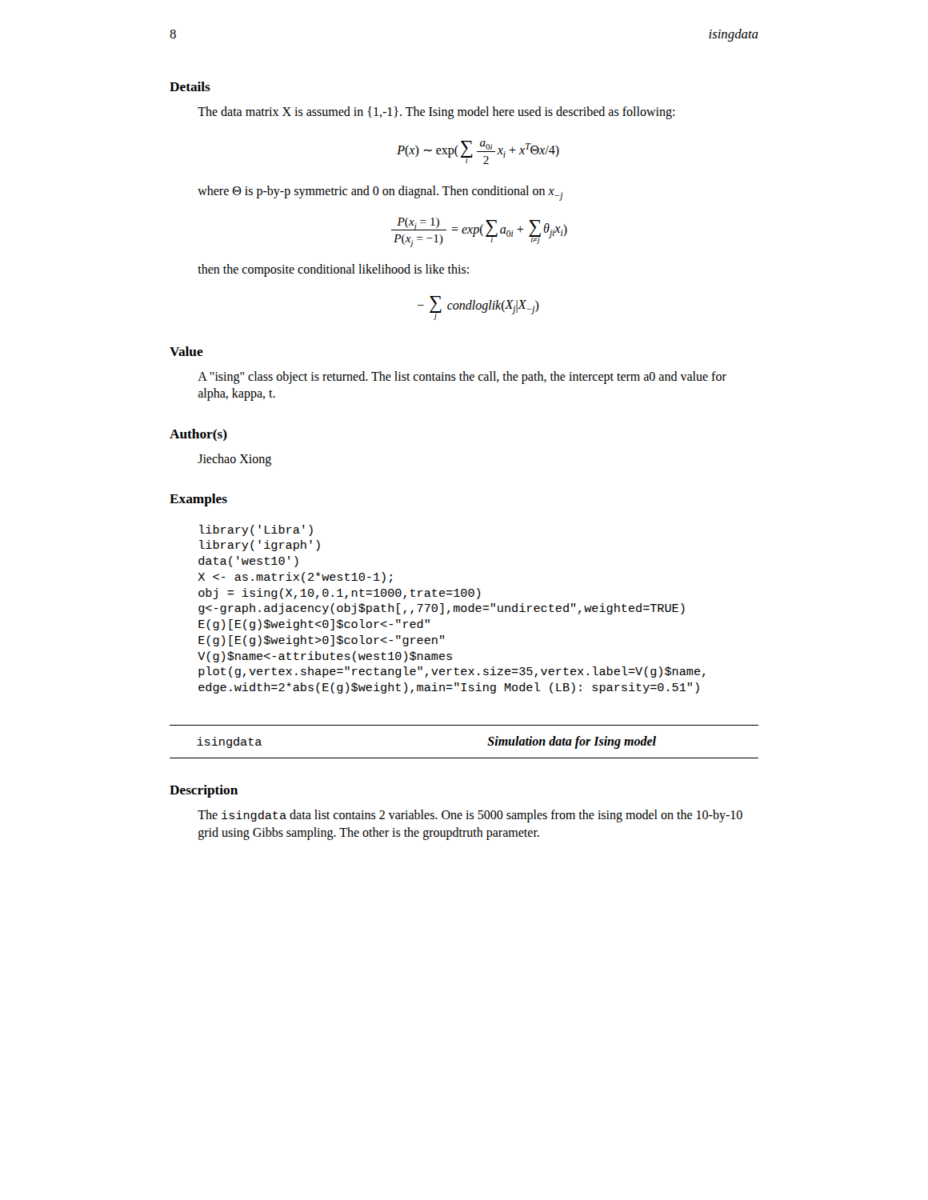8 isingdata
Details
The data matrix X is assumed in {1,-1}. The Ising model here used is described as following:
P(x) ∼ exp(∑i a0i 2 xi + xTΘx/4)
where Θ is p-by-p symmetric and 0 on diagnal. Then conditional on x−j
P(xj = 1) P(xj = −1) = exp(∑i a0i + ∑i≠j θjixi)
then the composite conditional likelihood is like this:
− ∑j condloglik(Xj|X−j)
Value
A "ising" class object is returned. The list contains the call, the path, the intercept term a0 and value for alpha, kappa, t.
Author(s)
Jiechao Xiong
Examples
library('Libra')
library('igraph')
data('west10')
X <- as.matrix(2*west10-1);
obj = ising(X,10,0.1,nt=1000,trate=100)
g<-graph.adjacency(obj$path[,,770],mode="undirected",weighted=TRUE)
E(g)[E(g)$weight<0]$color<-"red"
E(g)[E(g)$weight>0]$color<-"green"
V(g)$name<-attributes(west10)$names
plot(g,vertex.shape="rectangle",vertex.size=35,vertex.label=V(g)$name,
edge.width=2*abs(E(g)$weight),main="Ising Model (LB): sparsity=0.51")
isingdata Simulation data for Ising model
Description
The isingdata data list contains 2 variables. One is 5000 samples from the ising model on the 10-by-10 grid using Gibbs sampling. The other is the groupdtruth parameter.